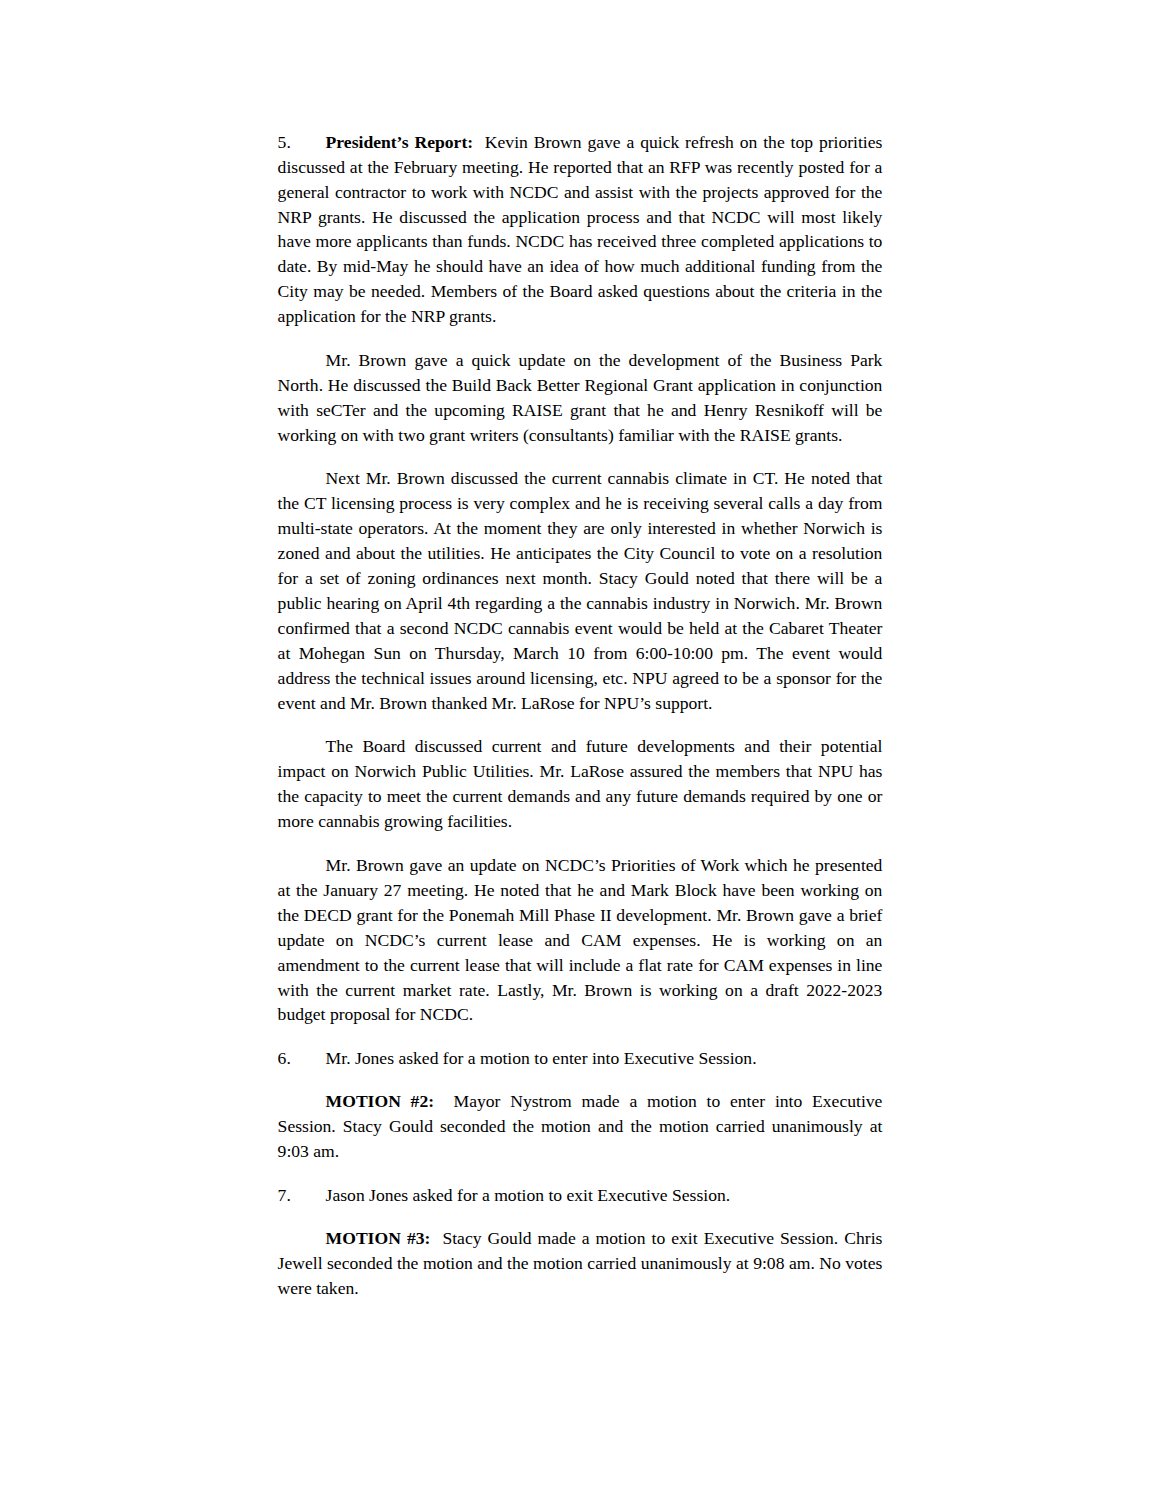5. President’s Report: Kevin Brown gave a quick refresh on the top priorities discussed at the February meeting. He reported that an RFP was recently posted for a general contractor to work with NCDC and assist with the projects approved for the NRP grants. He discussed the application process and that NCDC will most likely have more applicants than funds. NCDC has received three completed applications to date. By mid-May he should have an idea of how much additional funding from the City may be needed. Members of the Board asked questions about the criteria in the application for the NRP grants.
Mr. Brown gave a quick update on the development of the Business Park North. He discussed the Build Back Better Regional Grant application in conjunction with seCTer and the upcoming RAISE grant that he and Henry Resnikoff will be working on with two grant writers (consultants) familiar with the RAISE grants.
Next Mr. Brown discussed the current cannabis climate in CT. He noted that the CT licensing process is very complex and he is receiving several calls a day from multi-state operators. At the moment they are only interested in whether Norwich is zoned and about the utilities. He anticipates the City Council to vote on a resolution for a set of zoning ordinances next month. Stacy Gould noted that there will be a public hearing on April 4th regarding a the cannabis industry in Norwich. Mr. Brown confirmed that a second NCDC cannabis event would be held at the Cabaret Theater at Mohegan Sun on Thursday, March 10 from 6:00-10:00 pm. The event would address the technical issues around licensing, etc. NPU agreed to be a sponsor for the event and Mr. Brown thanked Mr. LaRose for NPU’s support.
The Board discussed current and future developments and their potential impact on Norwich Public Utilities. Mr. LaRose assured the members that NPU has the capacity to meet the current demands and any future demands required by one or more cannabis growing facilities.
Mr. Brown gave an update on NCDC’s Priorities of Work which he presented at the January 27 meeting. He noted that he and Mark Block have been working on the DECD grant for the Ponemah Mill Phase II development. Mr. Brown gave a brief update on NCDC’s current lease and CAM expenses. He is working on an amendment to the current lease that will include a flat rate for CAM expenses in line with the current market rate. Lastly, Mr. Brown is working on a draft 2022-2023 budget proposal for NCDC.
6. Mr. Jones asked for a motion to enter into Executive Session.
MOTION #2: Mayor Nystrom made a motion to enter into Executive Session. Stacy Gould seconded the motion and the motion carried unanimously at 9:03 am.
7. Jason Jones asked for a motion to exit Executive Session.
MOTION #3: Stacy Gould made a motion to exit Executive Session. Chris Jewell seconded the motion and the motion carried unanimously at 9:08 am. No votes were taken.